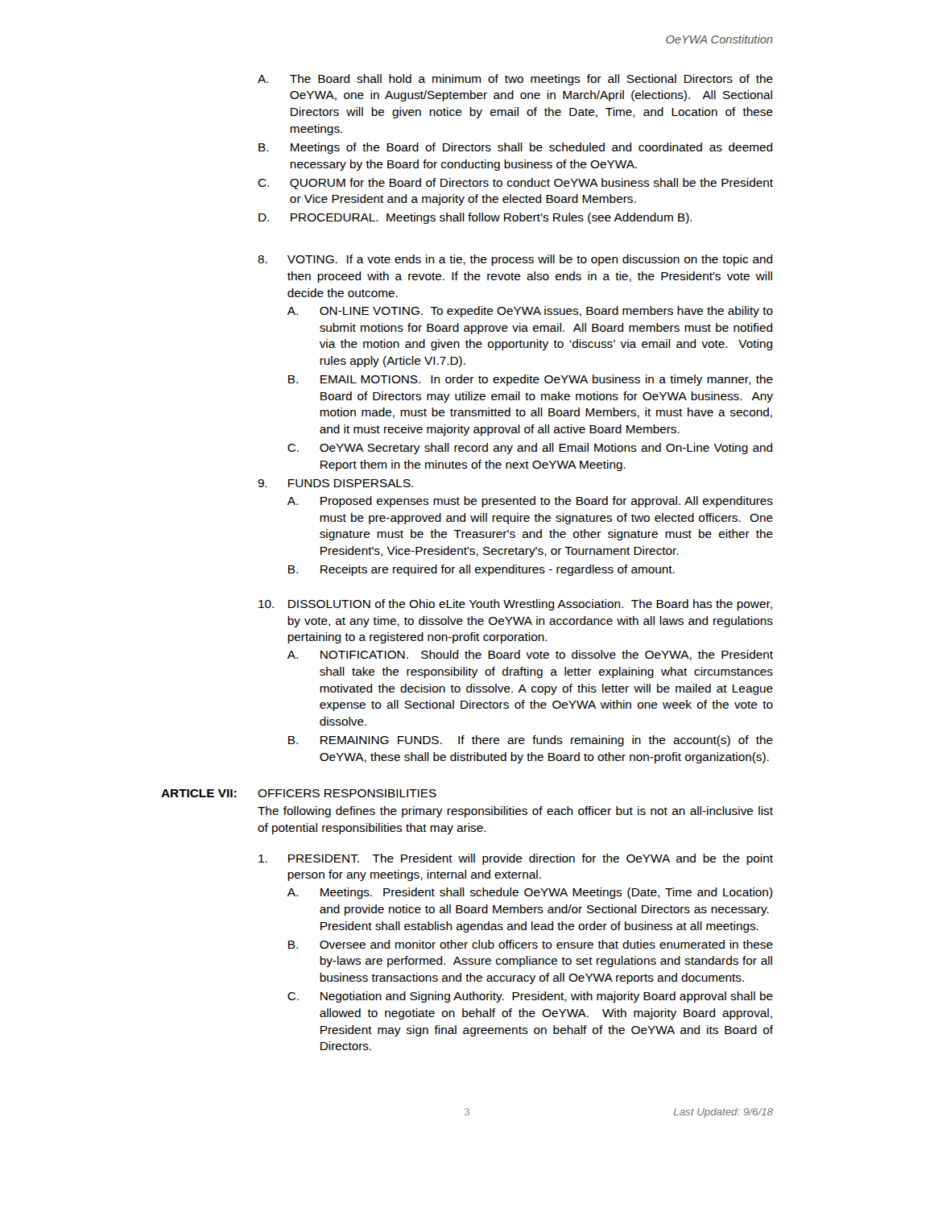OeYWA Constitution
A. The Board shall hold a minimum of two meetings for all Sectional Directors of the OeYWA, one in August/September and one in March/April (elections). All Sectional Directors will be given notice by email of the Date, Time, and Location of these meetings.
B. Meetings of the Board of Directors shall be scheduled and coordinated as deemed necessary by the Board for conducting business of the OeYWA.
C. QUORUM for the Board of Directors to conduct OeYWA business shall be the President or Vice President and a majority of the elected Board Members.
D. PROCEDURAL. Meetings shall follow Robert’s Rules (see Addendum B).
8. VOTING. If a vote ends in a tie, the process will be to open discussion on the topic and then proceed with a revote. If the revote also ends in a tie, the President's vote will decide the outcome.
A. ON-LINE VOTING. To expedite OeYWA issues, Board members have the ability to submit motions for Board approve via email. All Board members must be notified via the motion and given the opportunity to ‘discuss’ via email and vote. Voting rules apply (Article VI.7.D).
B. EMAIL MOTIONS. In order to expedite OeYWA business in a timely manner, the Board of Directors may utilize email to make motions for OeYWA business. Any motion made, must be transmitted to all Board Members, it must have a second, and it must receive majority approval of all active Board Members.
C. OeYWA Secretary shall record any and all Email Motions and On-Line Voting and Report them in the minutes of the next OeYWA Meeting.
9. FUNDS DISPERSALS.
A. Proposed expenses must be presented to the Board for approval. All expenditures must be pre-approved and will require the signatures of two elected officers. One signature must be the Treasurer's and the other signature must be either the President's, Vice-President's, Secretary's, or Tournament Director.
B. Receipts are required for all expenditures - regardless of amount.
10. DISSOLUTION of the Ohio eLite Youth Wrestling Association. The Board has the power, by vote, at any time, to dissolve the OeYWA in accordance with all laws and regulations pertaining to a registered non-profit corporation.
A. NOTIFICATION. Should the Board vote to dissolve the OeYWA, the President shall take the responsibility of drafting a letter explaining what circumstances motivated the decision to dissolve. A copy of this letter will be mailed at League expense to all Sectional Directors of the OeYWA within one week of the vote to dissolve.
B. REMAINING FUNDS. If there are funds remaining in the account(s) of the OeYWA, these shall be distributed by the Board to other non-profit organization(s).
ARTICLE VII:
OFFICERS RESPONSIBILITIES
The following defines the primary responsibilities of each officer but is not an all-inclusive list of potential responsibilities that may arise.
1. PRESIDENT. The President will provide direction for the OeYWA and be the point person for any meetings, internal and external.
A. Meetings. President shall schedule OeYWA Meetings (Date, Time and Location) and provide notice to all Board Members and/or Sectional Directors as necessary. President shall establish agendas and lead the order of business at all meetings.
B. Oversee and monitor other club officers to ensure that duties enumerated in these by-laws are performed. Assure compliance to set regulations and standards for all business transactions and the accuracy of all OeYWA reports and documents.
C. Negotiation and Signing Authority. President, with majority Board approval shall be allowed to negotiate on behalf of the OeYWA. With majority Board approval, President may sign final agreements on behalf of the OeYWA and its Board of Directors.
3 Last Updated: 9/6/18